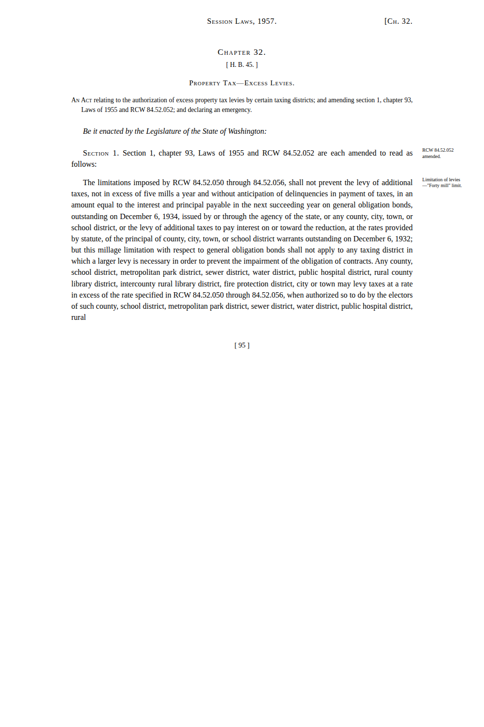Session Laws, 1957. [Ch. 32.
Chapter 32.
[ H. B. 45. ]
Property Tax—Excess Levies.
An Act relating to the authorization of excess property tax levies by certain taxing districts; and amending section 1, chapter 93, Laws of 1955 and RCW 84.52.052; and declaring an emergency.
Be it enacted by the Legislature of the State of Washington:
RCW 84.52.052 amended. Section 1. Section 1, chapter 93, Laws of 1955 and RCW 84.52.052 are each amended to read as follows:
Limitation of levies—"Forty mill" limit. The limitations imposed by RCW 84.52.050 through 84.52.056, shall not prevent the levy of additional taxes, not in excess of five mills a year and without anticipation of delinquencies in payment of taxes, in an amount equal to the interest and principal payable in the next succeeding year on general obligation bonds, outstanding on December 6, 1934, issued by or through the agency of the state, or any county, city, town, or school district, or the levy of additional taxes to pay interest on or toward the reduction, at the rates provided by statute, of the principal of county, city, town, or school district warrants outstanding on December 6, 1932; but this millage limitation with respect to general obligation bonds shall not apply to any taxing district in which a larger levy is necessary in order to prevent the impairment of the obligation of contracts. Any county, school district, metropolitan park district, sewer district, water district, public hospital district, rural county library district, intercounty rural library district, fire protection district, city or town may levy taxes at a rate in excess of the rate specified in RCW 84.52.050 through 84.52.056, when authorized so to do by the electors of such county, school district, metropolitan park district, sewer district, water district, public hospital district, rural
[ 95 ]